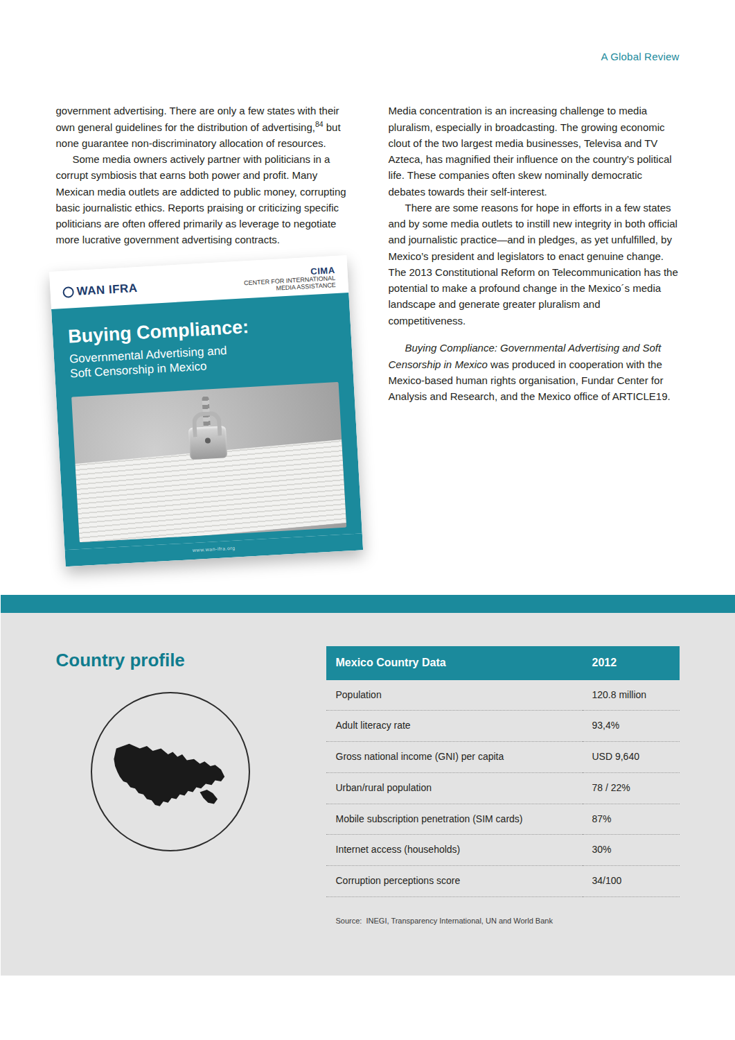A Global Review
government advertising. There are only a few states with their own general guidelines for the distribution of advertising,84 but none guarantee non-discriminatory allocation of resources.
Some media owners actively partner with politicians in a corrupt symbiosis that earns both power and profit. Many Mexican media outlets are addicted to public money, corrupting basic journalistic ethics. Reports praising or criticizing specific politicians are often offered primarily as leverage to negotiate more lucrative government advertising contracts.
WAN IFRA
CIMACENTER FOR INTERNATIONAL
MEDIA ASSISTANCE
Buying Compliance:
Governmental Advertising and
Soft Censorship in Mexico
www.wan-ifra.org
Media concentration is an increasing challenge to media pluralism, especially in broadcasting. The growing economic clout of the two largest media businesses, Televisa and TV Azteca, has magnified their influence on the country’s political life. These companies often skew nominally democratic debates towards their self-interest.
There are some reasons for hope in efforts in a few states and by some media outlets to instill new integrity in both official and journalistic practice—and in pledges, as yet unfulfilled, by Mexico’s president and legislators to enact genuine change. The 2013 Constitutional Reform on Telecommunication has the potential to make a profound change in the Mexico´s media landscape and generate greater pluralism and competitiveness.
Buying Compliance: Governmental Advertising and Soft Censorship in Mexico was produced in cooperation with the Mexico-based human rights organisation, Fundar Center for Analysis and Research, and the Mexico office of ARTICLE19.
Country profile
| Mexico Country Data | 2012 |
| --- | --- |
| Population | 120.8 million |
| Adult literacy rate | 93,4% |
| Gross national income (GNI) per capita | USD 9,640 |
| Urban/rural population | 78 / 22% |
| Mobile subscription penetration (SIM cards) | 87% |
| Internet access (households) | 30% |
| Corruption perceptions score | 34/100 |
Source: INEGI, Transparency International, UN and World Bank